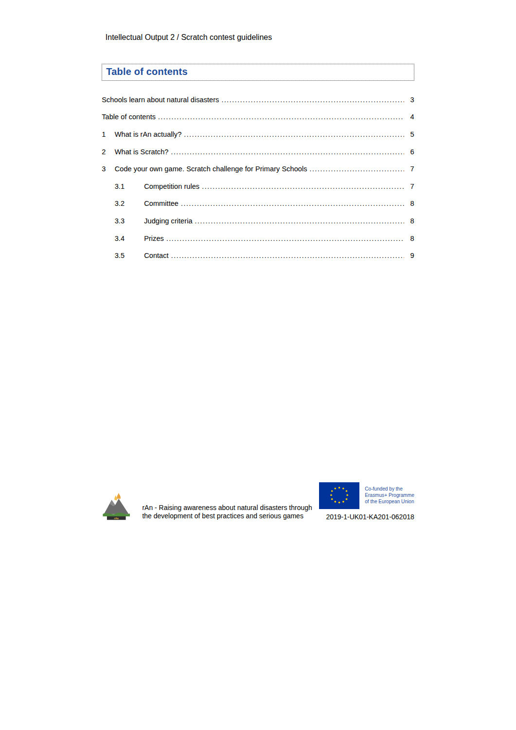Intellectual Output 2 / Scratch contest guidelines
Table of contents
Schools learn about natural disasters ........................................................................................................... 3
Table of contents ............................................................................................................................. 4
1 What is rAn actually? ....................................................................................................................... 5
2 What is Scratch? ............................................................................................................................. 6
3 Code your own game. Scratch challenge for Primary Schools ....................................................... 7
3.1 Competition rules ................................................................................................................. 7
3.2 Committee ......................................................................................................................... 8
3.3 Judging criteria ..................................................................................................................... 8
3.4 Prizes ................................................................................................................................. 8
3.5 Contact ............................................................................................................................. 9
rAn
rAn - Raising awareness about natural disasters through the development of best practices and serious games
Co-funded by the
Erasmus+ Programme
of the European Union
2019-1-UK01-KA201-062018